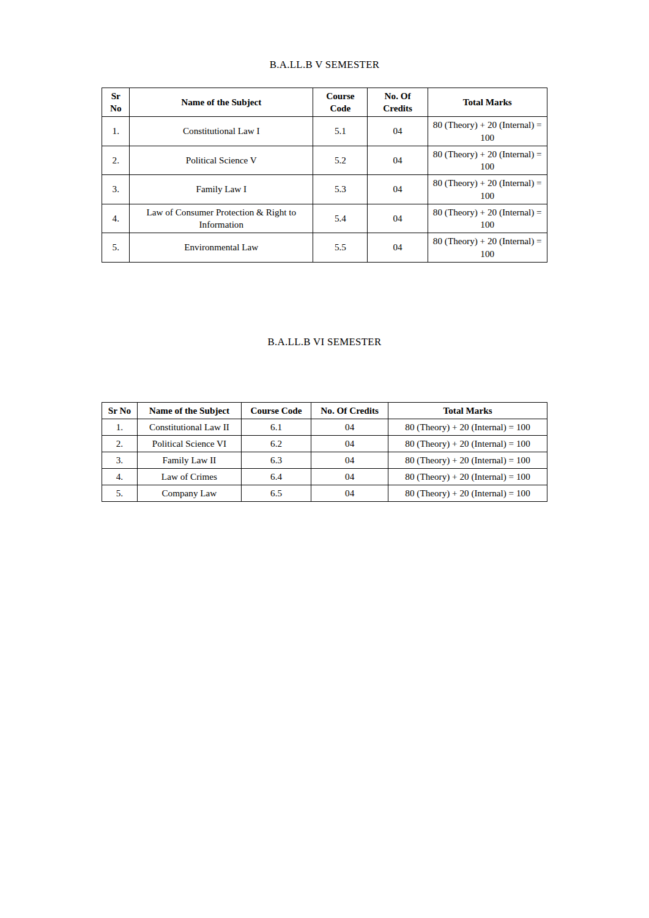B.A.LL.B V SEMESTER
| Sr No | Name of the Subject | Course Code | No. Of Credits | Total Marks |
| --- | --- | --- | --- | --- |
| 1. | Constitutional Law I | 5.1 | 04 | 80 (Theory) + 20 (Internal) = 100 |
| 2. | Political Science V | 5.2 | 04 | 80 (Theory) + 20 (Internal) = 100 |
| 3. | Family Law I | 5.3 | 04 | 80 (Theory) + 20 (Internal) = 100 |
| 4. | Law of Consumer Protection & Right to Information | 5.4 | 04 | 80 (Theory) + 20 (Internal) = 100 |
| 5. | Environmental Law | 5.5 | 04 | 80 (Theory) + 20 (Internal) = 100 |
B.A.LL.B VI SEMESTER
| Sr No | Name of the Subject | Course Code | No. Of Credits | Total Marks |
| --- | --- | --- | --- | --- |
| 1. | Constitutional Law II | 6.1 | 04 | 80 (Theory) + 20 (Internal) = 100 |
| 2. | Political Science VI | 6.2 | 04 | 80 (Theory) + 20 (Internal) = 100 |
| 3. | Family Law II | 6.3 | 04 | 80 (Theory) + 20 (Internal) = 100 |
| 4. | Law of Crimes | 6.4 | 04 | 80 (Theory) + 20 (Internal) = 100 |
| 5. | Company Law | 6.5 | 04 | 80 (Theory) + 20 (Internal) = 100 |